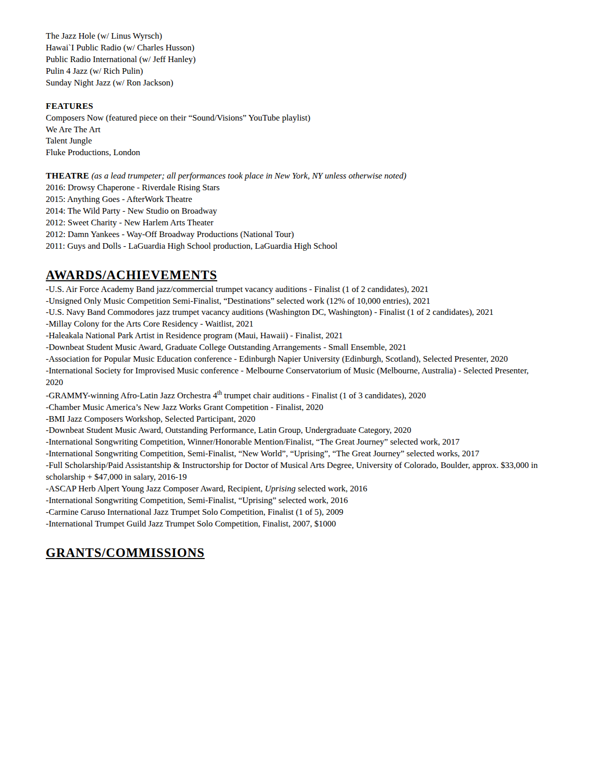The Jazz Hole (w/ Linus Wyrsch)
Hawai`I Public Radio (w/ Charles Husson)
Public Radio International (w/ Jeff Hanley)
Pulin 4 Jazz (w/ Rich Pulin)
Sunday Night Jazz (w/ Ron Jackson)
FEATURES
Composers Now (featured piece on their “Sound/Visions” YouTube playlist)
We Are The Art
Talent Jungle
Fluke Productions, London
THEATRE (as a lead trumpeter; all performances took place in New York, NY unless otherwise noted)
2016: Drowsy Chaperone - Riverdale Rising Stars
2015: Anything Goes - AfterWork Theatre
2014: The Wild Party - New Studio on Broadway
2012: Sweet Charity - New Harlem Arts Theater
2012: Damn Yankees - Way-Off Broadway Productions (National Tour)
2011: Guys and Dolls - LaGuardia High School production, LaGuardia High School
AWARDS/ACHIEVEMENTS
-U.S. Air Force Academy Band jazz/commercial trumpet vacancy auditions - Finalist (1 of 2 candidates), 2021
-Unsigned Only Music Competition Semi-Finalist, “Destinations” selected work (12% of 10,000 entries), 2021
-U.S. Navy Band Commodores jazz trumpet vacancy auditions (Washington DC, Washington) - Finalist (1 of 2 candidates), 2021
-Millay Colony for the Arts Core Residency - Waitlist, 2021
-Haleakala National Park Artist in Residence program (Maui, Hawaii) - Finalist, 2021
-Downbeat Student Music Award, Graduate College Outstanding Arrangements - Small Ensemble, 2021
-Association for Popular Music Education conference - Edinburgh Napier University (Edinburgh, Scotland), Selected Presenter, 2020
-International Society for Improvised Music conference - Melbourne Conservatorium of Music (Melbourne, Australia) - Selected Presenter, 2020
-GRAMMY-winning Afro-Latin Jazz Orchestra 4th trumpet chair auditions - Finalist (1 of 3 candidates), 2020
-Chamber Music America’s New Jazz Works Grant Competition - Finalist, 2020
-BMI Jazz Composers Workshop, Selected Participant, 2020
-Downbeat Student Music Award, Outstanding Performance, Latin Group, Undergraduate Category, 2020
-International Songwriting Competition, Winner/Honorable Mention/Finalist, “The Great Journey” selected work, 2017
-International Songwriting Competition, Semi-Finalist, “New World”, “Uprising”, “The Great Journey” selected works, 2017
-Full Scholarship/Paid Assistantship & Instructorship for Doctor of Musical Arts Degree, University of Colorado, Boulder, approx. $33,000 in scholarship + $47,000 in salary, 2016-19
-ASCAP Herb Alpert Young Jazz Composer Award, Recipient, Uprising selected work, 2016
-International Songwriting Competition, Semi-Finalist, “Uprising” selected work, 2016
-Carmine Caruso International Jazz Trumpet Solo Competition, Finalist (1 of 5), 2009
-International Trumpet Guild Jazz Trumpet Solo Competition, Finalist, 2007, $1000
GRANTS/COMMISSIONS